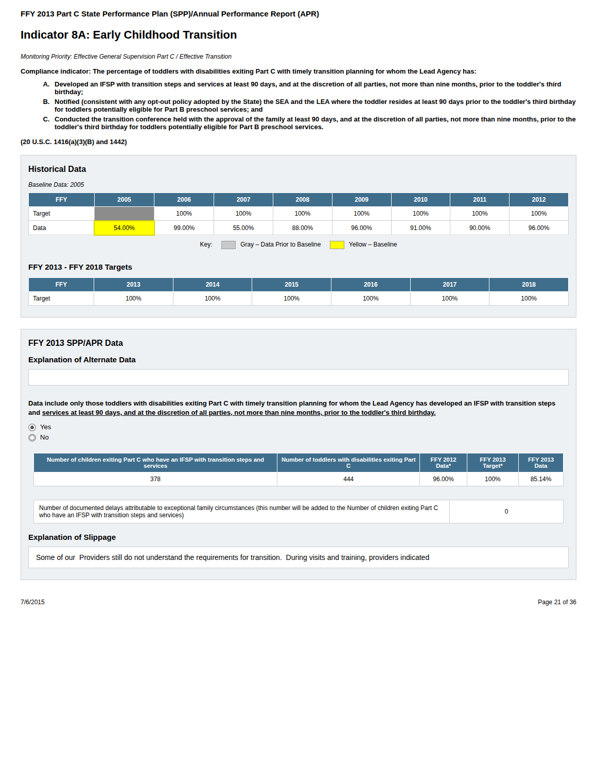FFY 2013 Part C State Performance Plan (SPP)/Annual Performance Report (APR)
Indicator 8A: Early Childhood Transition
Monitoring Priority: Effective General Supervision Part C / Effective Transition
Compliance indicator: The percentage of toddlers with disabilities exiting Part C with timely transition planning for whom the Lead Agency has:
Developed an IFSP with transition steps and services at least 90 days, and at the discretion of all parties, not more than nine months, prior to the toddler's third birthday;
Notified (consistent with any opt-out policy adopted by the State) the SEA and the LEA where the toddler resides at least 90 days prior to the toddler's third birthday for toddlers potentially eligible for Part B preschool services; and
Conducted the transition conference held with the approval of the family at least 90 days, and at the discretion of all parties, not more than nine months, prior to the toddler's third birthday for toddlers potentially eligible for Part B preschool services.
(20 U.S.C. 1416(a)(3)(B) and 1442)
Historical Data
Baseline Data: 2005
| FFY | 2005 | 2006 | 2007 | 2008 | 2009 | 2010 | 2011 | 2012 |
| --- | --- | --- | --- | --- | --- | --- | --- | --- |
| Target | | 100% | 100% | 100% | 100% | 100% | 100% | 100% |
| Data | 54.00% | 99.00% | 55.00% | 88.00% | 96.00% | 91.00% | 90.00% | 96.00% |
Key: Gray – Data Prior to Baseline Yellow – Baseline
FFY 2013 - FFY 2018 Targets
| FFY | 2013 | 2014 | 2015 | 2016 | 2017 | 2018 |
| --- | --- | --- | --- | --- | --- | --- |
| Target | 100% | 100% | 100% | 100% | 100% | 100% |
FFY 2013 SPP/APR Data
Explanation of Alternate Data
Data include only those toddlers with disabilities exiting Part C with timely transition planning for whom the Lead Agency has developed an IFSP with transition steps and services at least 90 days, and at the discretion of all parties, not more than nine months, prior to the toddler's third birthday.
Yes
No
| Number of children exiting Part C who have an IFSP with transition steps and services | Number of toddlers with disabilities exiting Part C | FFY 2012 Data* | FFY 2013 Target* | FFY 2013 Data |
| --- | --- | --- | --- | --- |
| 378 | 444 | 96.00% | 100% | 85.14% |
| Number of documented delays attributable to exceptional family circumstances (this number will be added to the Number of children exiting Part C who have an IFSP with transition steps and services) | 0 |
Explanation of Slippage
Some of our Providers still do not understand the requirements for transition. During visits and training, providers indicated
7/6/2015
Page 21 of 36